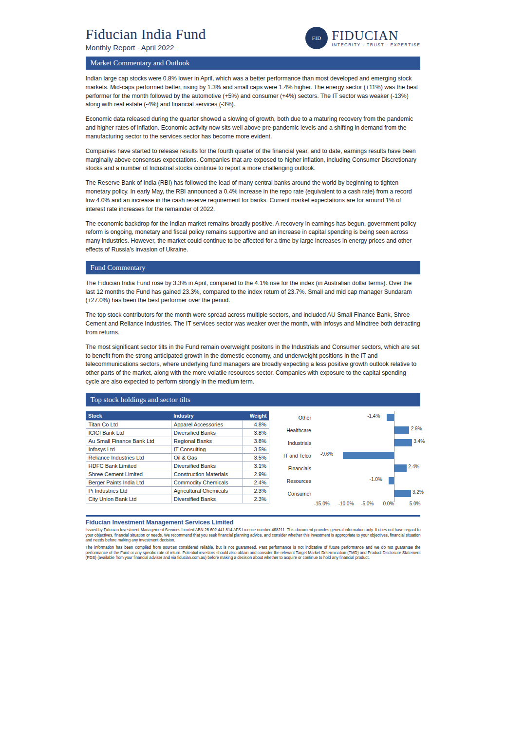Fiducian India Fund
Monthly Report - April 2022
FID
FIDUCIAN
Integrity · Trust · Expertise
Market Commentary and Outlook
Indian large cap stocks were 0.8% lower in April, which was a better performance than most developed and emerging stock markets. Mid-caps performed better, rising by 1.3% and small caps were 1.4% higher. The energy sector (+11%) was the best performer for the month followed by the automotive (+5%) and consumer (+4%) sectors. The IT sector was weaker (-13%) along with real estate (-4%) and financial services (-3%).
Economic data released during the quarter showed a slowing of growth, both due to a maturing recovery from the pandemic and higher rates of inflation. Economic activity now sits well above pre-pandemic levels and a shifting in demand from the manufacturing sector to the services sector has become more evident.
Companies have started to release results for the fourth quarter of the financial year, and to date, earnings results have been marginally above consensus expectations. Companies that are exposed to higher inflation, including Consumer Discretionary stocks and a number of Industrial stocks continue to report a more challenging outlook.
The Reserve Bank of India (RBI) has followed the lead of many central banks around the world by beginning to tighten monetary policy. In early May, the RBI announced a 0.4% increase in the repo rate (equivalent to a cash rate) from a record low 4.0% and an increase in the cash reserve requirement for banks. Current market expectations are for around 1% of interest rate increases for the remainder of 2022.
The economic backdrop for the Indian market remains broadly positive. A recovery in earnings has begun, government policy reform is ongoing, monetary and fiscal policy remains supportive and an increase in capital spending is being seen across many industries. However, the market could continue to be affected for a time by large increases in energy prices and other effects of Russia’s invasion of Ukraine.
Fund Commentary
The Fiducian India Fund rose by 3.3% in April, compared to the 4.1% rise for the index (in Australian dollar terms). Over the last 12 months the Fund has gained 23.3%, compared to the index return of 23.7%. Small and mid cap manager Sundaram (+27.0%) has been the best performer over the period.
The top stock contributors for the month were spread across multiple sectors, and included AU Small Finance Bank, Shree Cement and Reliance Industries. The IT services sector was weaker over the month, with Infosys and Mindtree both detracting from returns.
The most significant sector tilts in the Fund remain overweight positons in the Industrials and Consumer sectors, which are set to benefit from the strong anticipated growth in the domestic economy, and underweight positions in the IT and telecommunications sectors, where underlying fund managers are broadly expecting a less positive growth outlook relative to other parts of the market, along with the more volatile resources sector. Companies with exposure to the capital spending cycle are also expected to perform strongly in the medium term.
Top stock holdings and sector tilts
| Stock | Industry | Weight |
| --- | --- | --- |
| Titan Co Ltd | Apparel Accessories | 4.8% |
| ICICI Bank Ltd | Diversified Banks | 3.8% |
| Au Small Finance Bank Ltd | Regional Banks | 3.8% |
| Infosys Ltd | IT Consulting | 3.5% |
| Reliance Industries Ltd | Oil & Gas | 3.5% |
| HDFC Bank Limited | Diversified Banks | 3.1% |
| Shree Cement Limited | Construction Materials | 2.9% |
| Berger Paints India Ltd | Commodity Chemicals | 2.4% |
| Pi Industries Ltd | Agricultural Chemicals | 2.3% |
| City Union Bank Ltd | Diversified Banks | 2.3% |
Other
-1.4%
Healthcare
2.9%
Industrials
3.4%
IT and Telco
-9.6%
Financials
2.4%
Resources
-1.0%
Consumer
3.2%
-15.0% -10.0% -5.0% 0.0% 5.0%
Fiducian Investment Management Services Limited
Issued by Fiducian Investment Management Services Limited ABN 28 602 441 814 AFS Licence number 468211. This document provides general information only. It does not have regard to your objectives, financial situation or needs. We recommend that you seek financial planning advice, and consider whether this investment is appropriate to your objectives, financial situation and needs before making any investment decision.
The information has been compiled from sources considered reliable, but is not guaranteed. Past performance is not indicative of future performance and we do not guarantee the performance of the Fund or any specific rate of return. Potential investors should also obtain and consider the relevant Target Market Determination (TMD) and Product Disclosure Statement (PDS) (available from your financial adviser and via fiducian.com.au) before making a decision about whether to acquire or continue to hold any financial product.